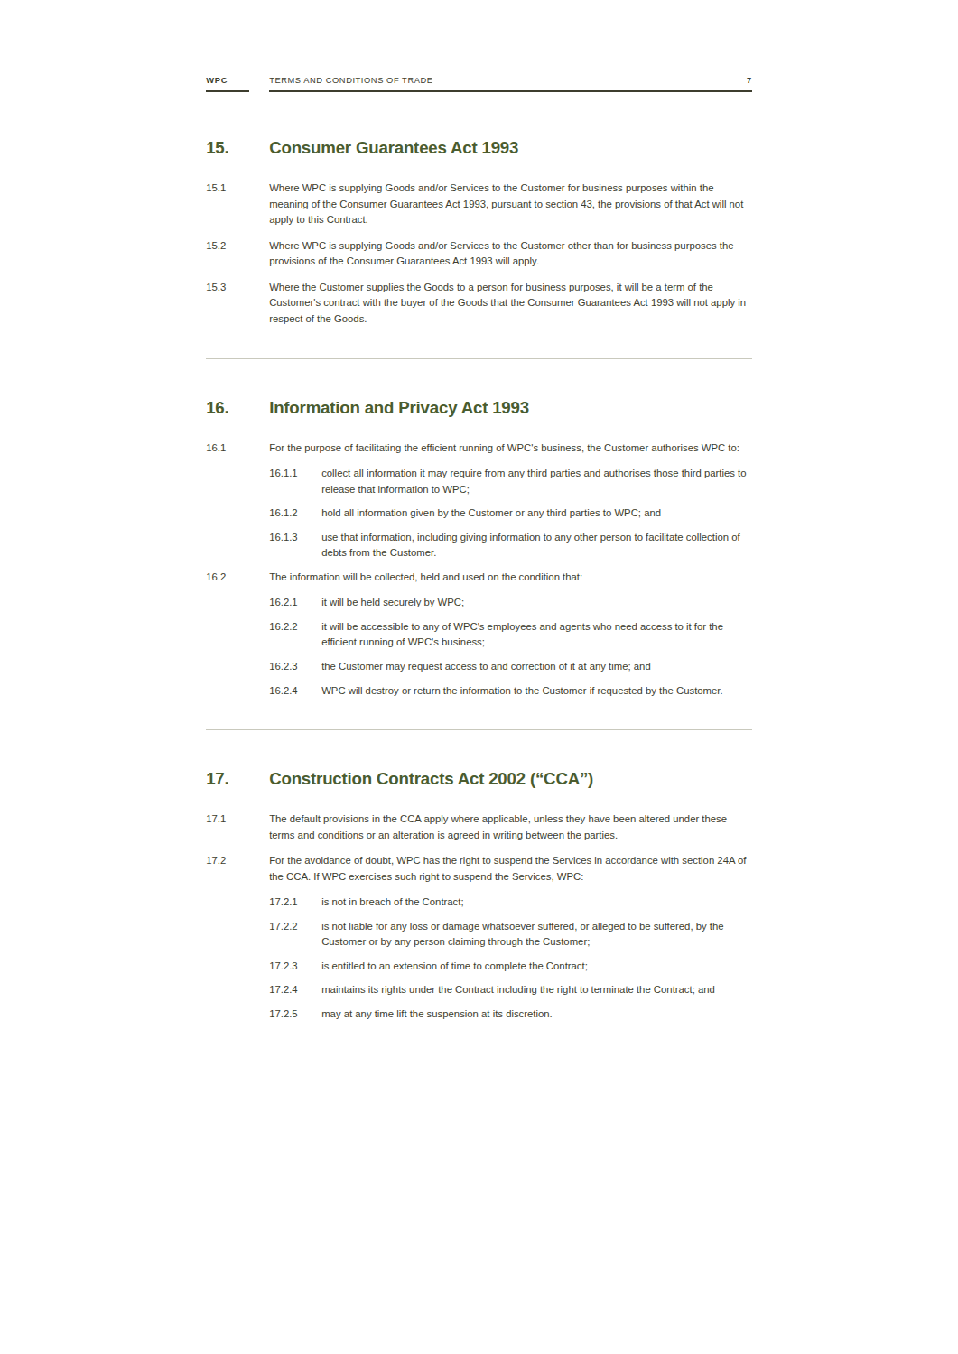WPC Terms and Conditions of Trade 7
15. Consumer Guarantees Act 1993
15.1 Where WPC is supplying Goods and/or Services to the Customer for business purposes within the meaning of the Consumer Guarantees Act 1993, pursuant to section 43, the provisions of that Act will not apply to this Contract.
15.2 Where WPC is supplying Goods and/or Services to the Customer other than for business purposes the provisions of the Consumer Guarantees Act 1993 will apply.
15.3 Where the Customer supplies the Goods to a person for business purposes, it will be a term of the Customer's contract with the buyer of the Goods that the Consumer Guarantees Act 1993 will not apply in respect of the Goods.
16. Information and Privacy Act 1993
16.1 For the purpose of facilitating the efficient running of WPC's business, the Customer authorises WPC to:
16.1.1 collect all information it may require from any third parties and authorises those third parties to release that information to WPC;
16.1.2 hold all information given by the Customer or any third parties to WPC; and
16.1.3 use that information, including giving information to any other person to facilitate collection of debts from the Customer.
16.2 The information will be collected, held and used on the condition that:
16.2.1 it will be held securely by WPC;
16.2.2 it will be accessible to any of WPC's employees and agents who need access to it for the efficient running of WPC's business;
16.2.3 the Customer may request access to and correction of it at any time; and
16.2.4 WPC will destroy or return the information to the Customer if requested by the Customer.
17. Construction Contracts Act 2002 (“CCA”)
17.1 The default provisions in the CCA apply where applicable, unless they have been altered under these terms and conditions or an alteration is agreed in writing between the parties.
17.2 For the avoidance of doubt, WPC has the right to suspend the Services in accordance with section 24A of the CCA. If WPC exercises such right to suspend the Services, WPC:
17.2.1 is not in breach of the Contract;
17.2.2 is not liable for any loss or damage whatsoever suffered, or alleged to be suffered, by the Customer or by any person claiming through the Customer;
17.2.3 is entitled to an extension of time to complete the Contract;
17.2.4 maintains its rights under the Contract including the right to terminate the Contract; and
17.2.5 may at any time lift the suspension at its discretion.